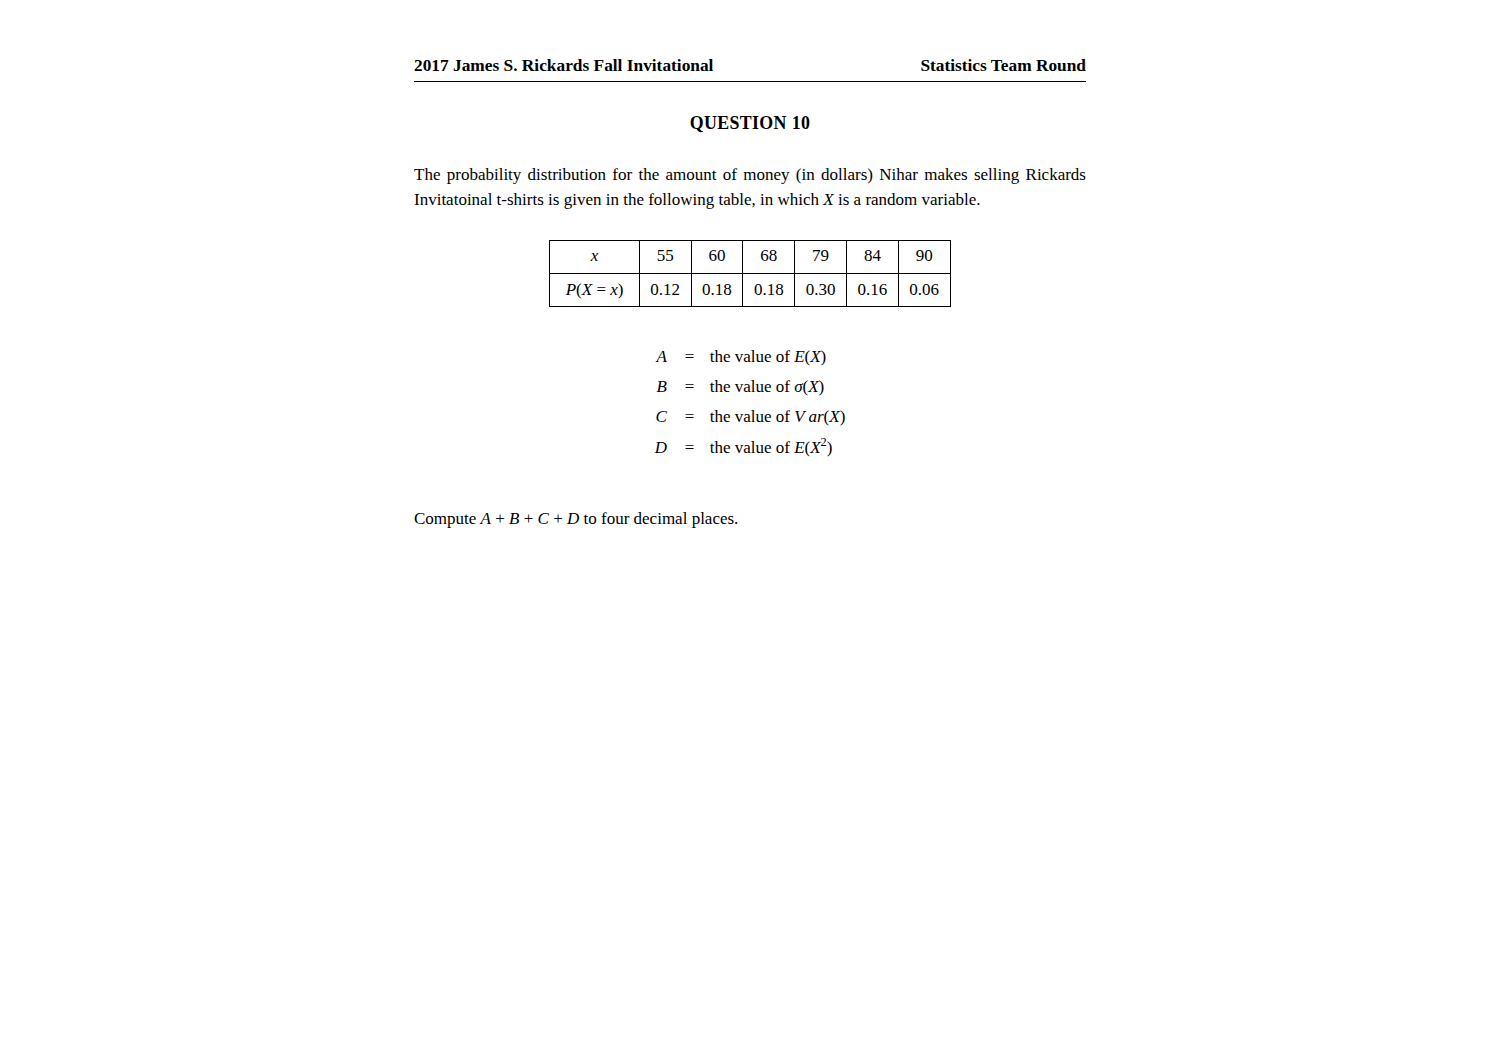2017 James S. Rickards Fall Invitational
Statistics Team Round
QUESTION 10
The probability distribution for the amount of money (in dollars) Nihar makes selling Rickards Invitatoinal t-shirts is given in the following table, in which X is a random variable.
| x | 55 | 60 | 68 | 79 | 84 | 90 |
| P ( X = x ) | 0.12 | 0.18 | 0.18 | 0.30 | 0.16 | 0.06 |
| A | = | the value of E ( X ) |
| B | = | the value of σ ( X ) |
| C | = | the value of V ar ( X ) |
| D | = | the value of E ( X 2 ) |
Compute A + B + C + D to four decimal places.